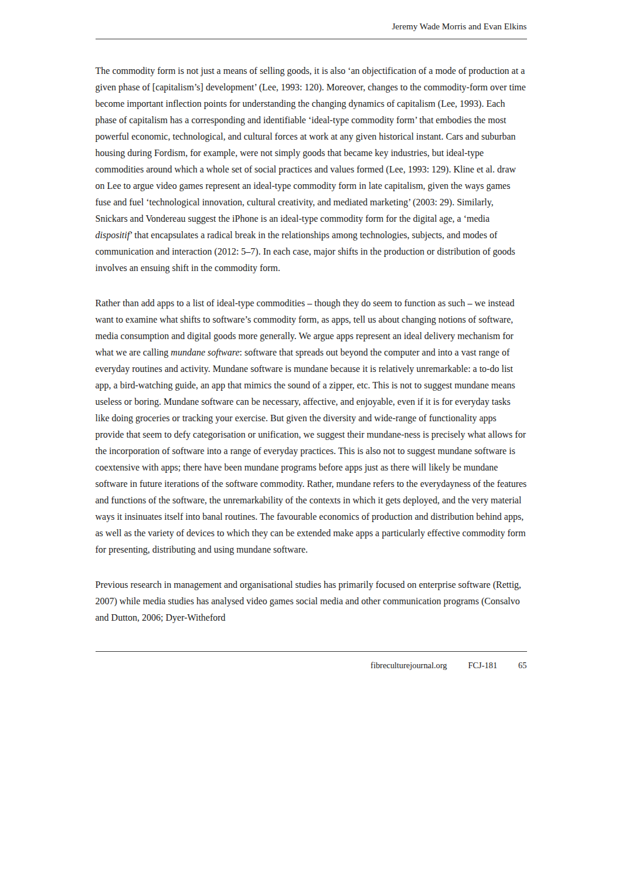Jeremy Wade Morris and Evan Elkins
The commodity form is not just a means of selling goods, it is also ‘an objectification of a mode of production at a given phase of [capitalism’s] development’ (Lee, 1993: 120). Moreover, changes to the commodity-form over time become important inflection points for understanding the changing dynamics of capitalism (Lee, 1993). Each phase of capitalism has a corresponding and identifiable ‘ideal-type commodity form’ that embodies the most powerful economic, technological, and cultural forces at work at any given historical instant. Cars and suburban housing during Fordism, for example, were not simply goods that became key industries, but ideal-type commodities around which a whole set of social practices and values formed (Lee, 1993: 129). Kline et al. draw on Lee to argue video games represent an ideal-type commodity form in late capitalism, given the ways games fuse and fuel ‘technological innovation, cultural creativity, and mediated marketing’ (2003: 29). Similarly, Snickars and Vondereau suggest the iPhone is an ideal-type commodity form for the digital age, a ‘media dispositif’ that encapsulates a radical break in the relationships among technologies, subjects, and modes of communication and interaction (2012: 5–7). In each case, major shifts in the production or distribution of goods involves an ensuing shift in the commodity form.
Rather than add apps to a list of ideal-type commodities – though they do seem to function as such – we instead want to examine what shifts to software’s commodity form, as apps, tell us about changing notions of software, media consumption and digital goods more generally. We argue apps represent an ideal delivery mechanism for what we are calling mundane software: software that spreads out beyond the computer and into a vast range of everyday routines and activity. Mundane software is mundane because it is relatively unremarkable: a to-do list app, a bird-watching guide, an app that mimics the sound of a zipper, etc. This is not to suggest mundane means useless or boring. Mundane software can be necessary, affective, and enjoyable, even if it is for everyday tasks like doing groceries or tracking your exercise. But given the diversity and wide-range of functionality apps provide that seem to defy categorisation or unification, we suggest their mundane-ness is precisely what allows for the incorporation of software into a range of everyday practices. This is also not to suggest mundane software is coextensive with apps; there have been mundane programs before apps just as there will likely be mundane software in future iterations of the software commodity. Rather, mundane refers to the everydayness of the features and functions of the software, the unremarkability of the contexts in which it gets deployed, and the very material ways it insinuates itself into banal routines. The favourable economics of production and distribution behind apps, as well as the variety of devices to which they can be extended make apps a particularly effective commodity form for presenting, distributing and using mundane software.
Previous research in management and organisational studies has primarily focused on enterprise software (Rettig, 2007) while media studies has analysed video games social media and other communication programs (Consalvo and Dutton, 2006; Dyer-Witheford
fibreculturejournal.orgFCJ-18165